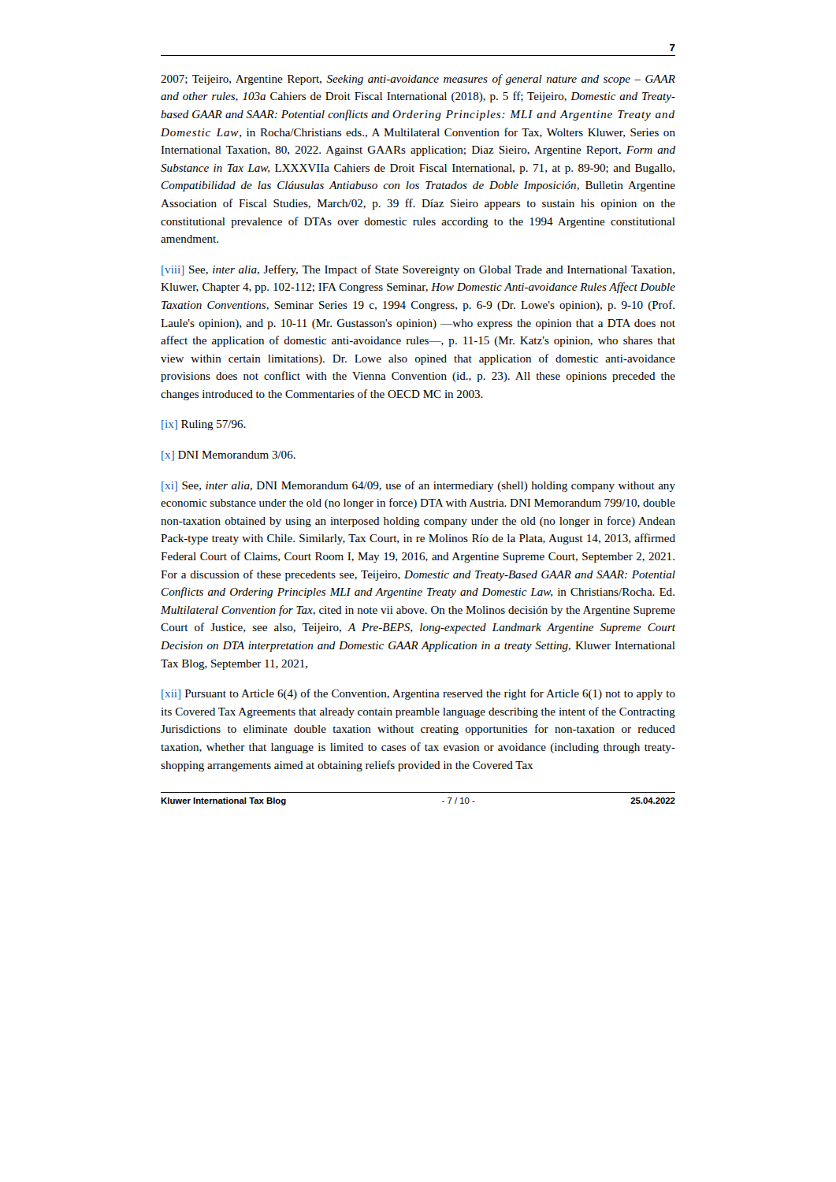7
2007; Teijeiro, Argentine Report, Seeking anti-avoidance measures of general nature and scope – GAAR and other rules, 103a Cahiers de Droit Fiscal International (2018), p. 5 ff; Teijeiro, Domestic and Treaty-based GAAR and SAAR: Potential conflicts and Ordering Principles: MLI and Argentine Treaty and Domestic Law, in Rocha/Christians eds., A Multilateral Convention for Tax, Wolters Kluwer, Series on International Taxation, 80, 2022. Against GAARs application; Diaz Sieiro, Argentine Report, Form and Substance in Tax Law, LXXXVIIa Cahiers de Droit Fiscal International, p. 71, at p. 89-90; and Bugallo, Compatibilidad de las Cláusulas Antiabuso con los Tratados de Doble Imposición, Bulletin Argentine Association of Fiscal Studies, March/02, p. 39 ff. Díaz Sieiro appears to sustain his opinion on the constitutional prevalence of DTAs over domestic rules according to the 1994 Argentine constitutional amendment.
[viii] See, inter alia, Jeffery, The Impact of State Sovereignty on Global Trade and International Taxation, Kluwer, Chapter 4, pp. 102-112; IFA Congress Seminar, How Domestic Anti-avoidance Rules Affect Double Taxation Conventions, Seminar Series 19 c, 1994 Congress, p. 6-9 (Dr. Lowe's opinion), p. 9-10 (Prof. Laule's opinion), and p. 10-11 (Mr. Gustasson's opinion) —who express the opinion that a DTA does not affect the application of domestic anti-avoidance rules—, p. 11-15 (Mr. Katz's opinion, who shares that view within certain limitations). Dr. Lowe also opined that application of domestic anti-avoidance provisions does not conflict with the Vienna Convention (id., p. 23). All these opinions preceded the changes introduced to the Commentaries of the OECD MC in 2003.
[ix] Ruling 57/96.
[x] DNI Memorandum 3/06.
[xi] See, inter alia, DNI Memorandum 64/09, use of an intermediary (shell) holding company without any economic substance under the old (no longer in force) DTA with Austria. DNI Memorandum 799/10, double non-taxation obtained by using an interposed holding company under the old (no longer in force) Andean Pack-type treaty with Chile. Similarly, Tax Court, in re Molinos Río de la Plata, August 14, 2013, affirmed Federal Court of Claims, Court Room I, May 19, 2016, and Argentine Supreme Court, September 2, 2021. For a discussion of these precedents see, Teijeiro, Domestic and Treaty-Based GAAR and SAAR: Potential Conflicts and Ordering Principles MLI and Argentine Treaty and Domestic Law, in Christians/Rocha. Ed. Multilateral Convention for Tax, cited in note vii above. On the Molinos decisión by the Argentine Supreme Court of Justice, see also, Teijeiro, A Pre-BEPS, long-expected Landmark Argentine Supreme Court Decision on DTA interpretation and Domestic GAAR Application in a treaty Setting, Kluwer International Tax Blog, September 11, 2021,
[xii] Pursuant to Article 6(4) of the Convention, Argentina reserved the right for Article 6(1) not to apply to its Covered Tax Agreements that already contain preamble language describing the intent of the Contracting Jurisdictions to eliminate double taxation without creating opportunities for non-taxation or reduced taxation, whether that language is limited to cases of tax evasion or avoidance (including through treaty-shopping arrangements aimed at obtaining reliefs provided in the Covered Tax
Kluwer International Tax Blog - 7 / 10 - 25.04.2022